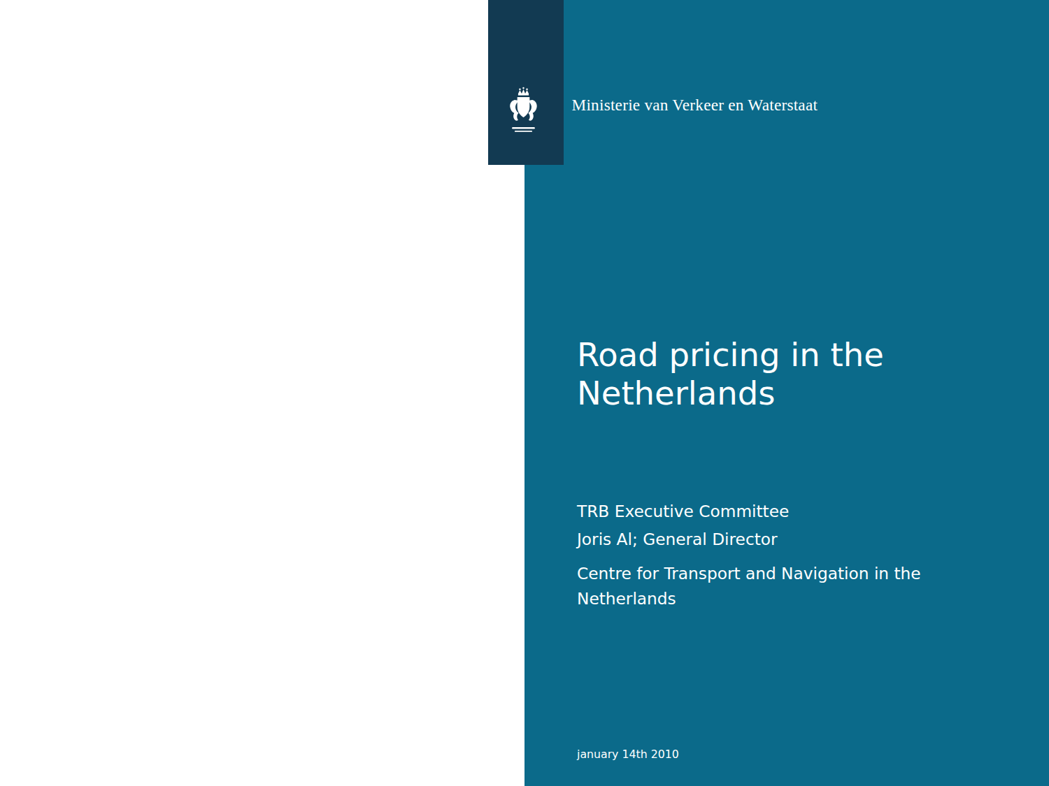Ministerie van Verkeer en Waterstaat
Road pricing in the Netherlands
TRB Executive Committee
Joris Al; General Director
Centre for Transport and Navigation in the Netherlands
january 14th 2010